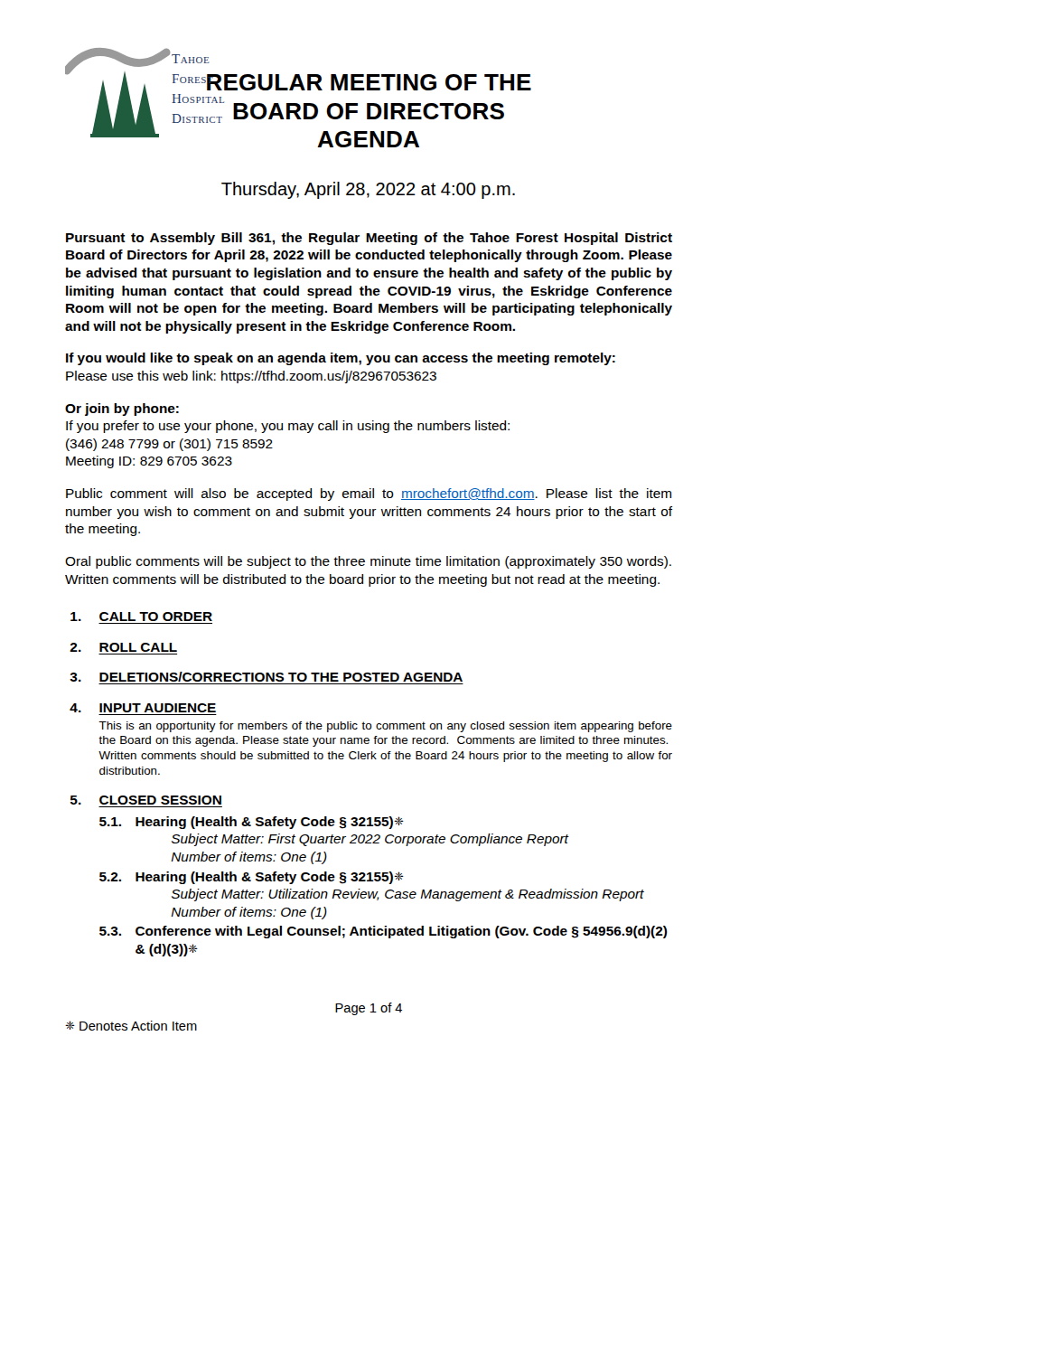TAHOE FOREST HOSPITAL DISTRICT
REGULAR MEETING OF THE
BOARD OF DIRECTORS
AGENDA
Thursday, April 28, 2022 at 4:00 p.m.
Pursuant to Assembly Bill 361, the Regular Meeting of the Tahoe Forest Hospital District Board of Directors for April 28, 2022 will be conducted telephonically through Zoom. Please be advised that pursuant to legislation and to ensure the health and safety of the public by limiting human contact that could spread the COVID-19 virus, the Eskridge Conference Room will not be open for the meeting. Board Members will be participating telephonically and will not be physically present in the Eskridge Conference Room.
If you would like to speak on an agenda item, you can access the meeting remotely:
Please use this web link: https://tfhd.zoom.us/j/82967053623
Or join by phone:
If you prefer to use your phone, you may call in using the numbers listed:
(346) 248 7799 or (301) 715 8592
Meeting ID: 829 6705 3623
Public comment will also be accepted by email to mrochefort@tfhd.com. Please list the item number you wish to comment on and submit your written comments 24 hours prior to the start of the meeting.
Oral public comments will be subject to the three minute time limitation (approximately 350 words). Written comments will be distributed to the board prior to the meeting but not read at the meeting.
CALL TO ORDER
ROLL CALL
DELETIONS/CORRECTIONS TO THE POSTED AGENDA
INPUT AUDIENCE
This is an opportunity for members of the public to comment on any closed session item appearing before the Board on this agenda. Please state your name for the record. Comments are limited to three minutes. Written comments should be submitted to the Clerk of the Board 24 hours prior to the meeting to allow for distribution.
CLOSED SESSION
5.1. Hearing (Health & Safety Code § 32155)❈ Subject Matter: First Quarter 2022 Corporate Compliance Report Number of items: One (1)
5.2. Hearing (Health & Safety Code § 32155)❈ Subject Matter: Utilization Review, Case Management & Readmission Report Number of items: One (1)
5.3. Conference with Legal Counsel; Anticipated Litigation (Gov. Code § 54956.9(d)(2) & (d)(3))❈
Page 1 of 4
❈ Denotes Action Item